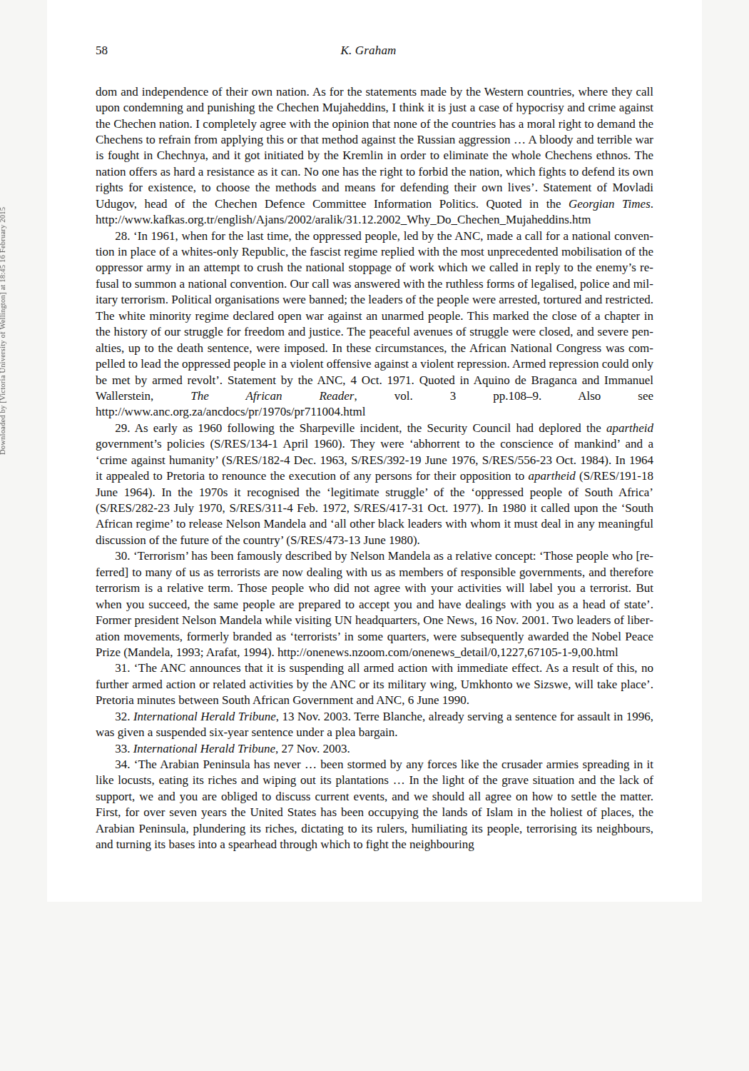Downloaded by [Victoria University of Wellington] at 18:45 16 February 2015
58 K. Graham
dom and independence of their own nation. As for the statements made by the Western countries, where they call upon condemning and punishing the Chechen Mujaheddins, I think it is just a case of hypocrisy and crime against the Chechen nation. I completely agree with the opinion that none of the countries has a moral right to demand the Chechens to refrain from applying this or that method against the Russian aggression … A bloody and terrible war is fought in Chechnya, and it got initiated by the Kremlin in order to eliminate the whole Chechens ethnos. The nation offers as hard a resistance as it can. No one has the right to forbid the nation, which fights to defend its own rights for existence, to choose the methods and means for defending their own lives’. Statement of Movladi Udugov, head of the Chechen Defence Committee Information Politics. Quoted in the Georgian Times. http://www.kafkas.org.tr/english/Ajans/2002/aralik/31.12.2002_Why_Do_Chechen_Mujaheddins.htm
28. ‘In 1961, when for the last time, the oppressed people, led by the ANC, made a call for a national convention in place of a whites-only Republic, the fascist regime replied with the most unprecedented mobilisation of the oppressor army in an attempt to crush the national stoppage of work which we called in reply to the enemy’s refusal to summon a national convention. Our call was answered with the ruthless forms of legalised, police and military terrorism. Political organisations were banned; the leaders of the people were arrested, tortured and restricted. The white minority regime declared open war against an unarmed people. This marked the close of a chapter in the history of our struggle for freedom and justice. The peaceful avenues of struggle were closed, and severe penalties, up to the death sentence, were imposed. In these circumstances, the African National Congress was compelled to lead the oppressed people in a violent offensive against a violent repression. Armed repression could only be met by armed revolt’. Statement by the ANC, 4 Oct. 1971. Quoted in Aquino de Braganca and Immanuel Wallerstein, The African Reader, vol. 3 pp.108–9. Also see http://www.anc.org.za/ancdocs/pr/1970s/pr711004.html
29. As early as 1960 following the Sharpeville incident, the Security Council had deplored the apartheid government’s policies (S/RES/134-1 April 1960). They were ‘abhorrent to the conscience of mankind’ and a ‘crime against humanity’ (S/RES/182-4 Dec. 1963, S/RES/392-19 June 1976, S/RES/556-23 Oct. 1984). In 1964 it appealed to Pretoria to renounce the execution of any persons for their opposition to apartheid (S/RES/191-18 June 1964). In the 1970s it recognised the ‘legitimate struggle’ of the ‘oppressed people of South Africa’ (S/RES/282-23 July 1970, S/RES/311-4 Feb. 1972, S/RES/417-31 Oct. 1977). In 1980 it called upon the ‘South African regime’ to release Nelson Mandela and ‘all other black leaders with whom it must deal in any meaningful discussion of the future of the country’ (S/RES/473-13 June 1980).
30. ‘Terrorism’ has been famously described by Nelson Mandela as a relative concept: ‘Those people who [referred] to many of us as terrorists are now dealing with us as members of responsible governments, and therefore terrorism is a relative term. Those people who did not agree with your activities will label you a terrorist. But when you succeed, the same people are prepared to accept you and have dealings with you as a head of state’. Former president Nelson Mandela while visiting UN headquarters, One News, 16 Nov. 2001. Two leaders of liberation movements, formerly branded as ‘terrorists’ in some quarters, were subsequently awarded the Nobel Peace Prize (Mandela, 1993; Arafat, 1994). http://onenews.nzoom.com/onenews_detail/0,1227,67105-1-9,00.html
31. ‘The ANC announces that it is suspending all armed action with immediate effect. As a result of this, no further armed action or related activities by the ANC or its military wing, Umkhonto we Sizswe, will take place’. Pretoria minutes between South African Government and ANC, 6 June 1990.
32. International Herald Tribune, 13 Nov. 2003. Terre Blanche, already serving a sentence for assault in 1996, was given a suspended six-year sentence under a plea bargain.
33. International Herald Tribune, 27 Nov. 2003.
34. ‘The Arabian Peninsula has never … been stormed by any forces like the crusader armies spreading in it like locusts, eating its riches and wiping out its plantations … In the light of the grave situation and the lack of support, we and you are obliged to discuss current events, and we should all agree on how to settle the matter. First, for over seven years the United States has been occupying the lands of Islam in the holiest of places, the Arabian Peninsula, plundering its riches, dictating to its rulers, humiliating its people, terrorising its neighbours, and turning its bases into a spearhead through which to fight the neighbouring